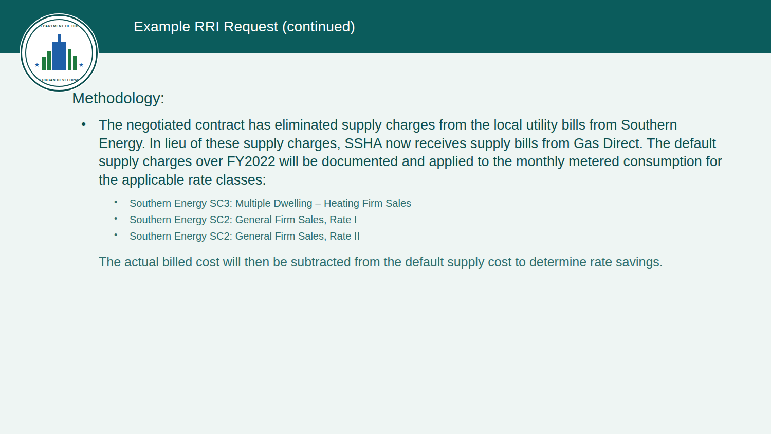Example RRI Request (continued)
U.S. Department of Housing
★
★
and Urban Development
Methodology:
The negotiated contract has eliminated supply charges from the local utility bills from Southern Energy. In lieu of these supply charges, SSHA now receives supply bills from Gas Direct. The default supply charges over FY2022 will be documented and applied to the monthly metered consumption for the applicable rate classes:
Southern Energy SC3: Multiple Dwelling – Heating Firm Sales
Southern Energy SC2: General Firm Sales, Rate I
Southern Energy SC2: General Firm Sales, Rate II
The actual billed cost will then be subtracted from the default supply cost to determine rate savings.